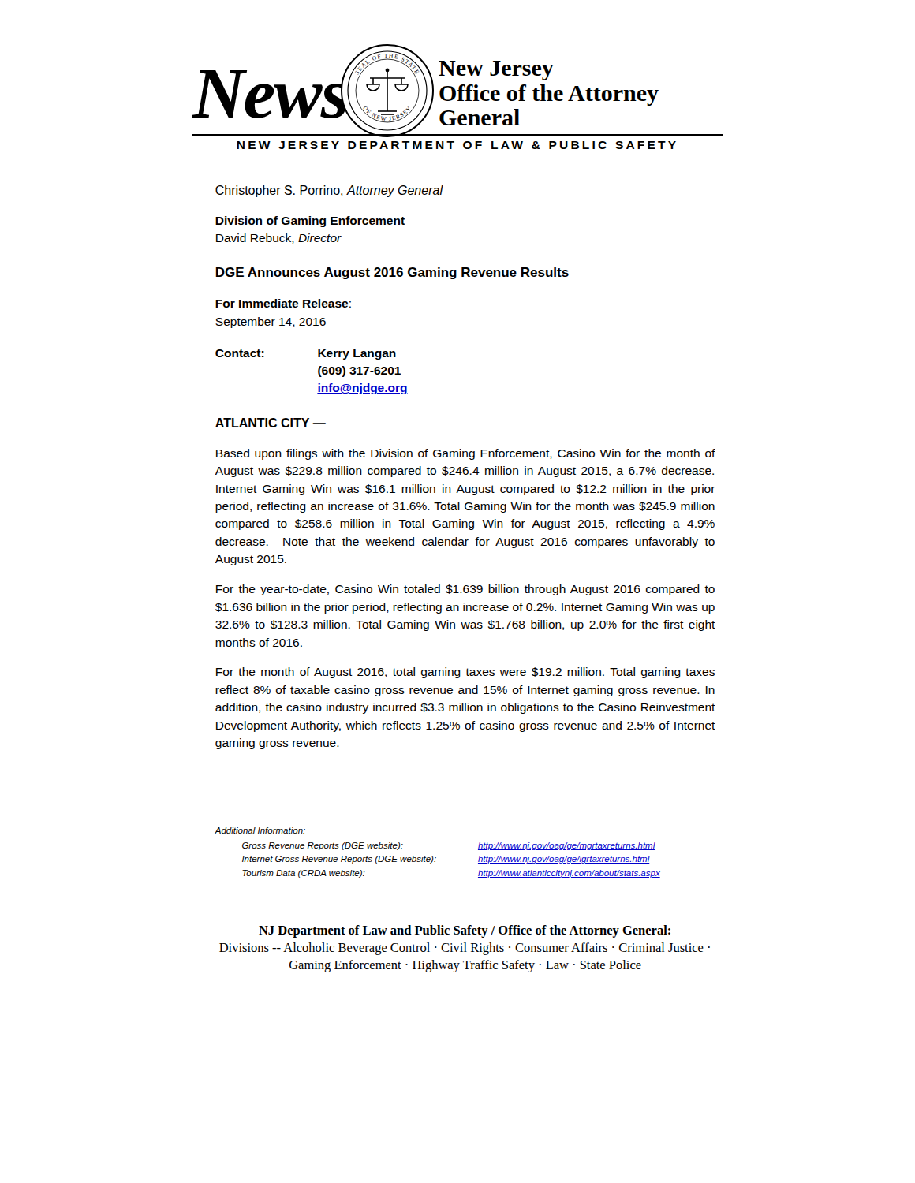News
SEAL OF THE STATE OF NEW JERSEY
New Jersey
Office of the Attorney General
NEW JERSEY DEPARTMENT OF LAW & PUBLIC SAFETY
Christopher S. Porrino, Attorney General
Division of Gaming Enforcement
David Rebuck, Director
DGE Announces August 2016 Gaming Revenue Results
For Immediate Release:
September 14, 2016
| Contact: | Kerry Langan |
| | (609) 317-6201 |
| | info@njdge.org |
ATLANTIC CITY —
Based upon filings with the Division of Gaming Enforcement, Casino Win for the month of August was $229.8 million compared to $246.4 million in August 2015, a 6.7% decrease. Internet Gaming Win was $16.1 million in August compared to $12.2 million in the prior period, reflecting an increase of 31.6%. Total Gaming Win for the month was $245.9 million compared to $258.6 million in Total Gaming Win for August 2015, reflecting a 4.9% decrease. Note that the weekend calendar for August 2016 compares unfavorably to August 2015.
For the year-to-date, Casino Win totaled $1.639 billion through August 2016 compared to $1.636 billion in the prior period, reflecting an increase of 0.2%. Internet Gaming Win was up 32.6% to $128.3 million. Total Gaming Win was $1.768 billion, up 2.0% for the first eight months of 2016.
For the month of August 2016, total gaming taxes were $19.2 million. Total gaming taxes reflect 8% of taxable casino gross revenue and 15% of Internet gaming gross revenue. In addition, the casino industry incurred $3.3 million in obligations to the Casino Reinvestment Development Authority, which reflects 1.25% of casino gross revenue and 2.5% of Internet gaming gross revenue.
Additional Information:
| Gross Revenue Reports (DGE website): | http://www.nj.gov/oag/ge/mgrtaxreturns.html |
| Internet Gross Revenue Reports (DGE website): | http://www.nj.gov/oag/ge/igrtaxreturns.html |
| Tourism Data (CRDA website): | http://www.atlanticcitynj.com/about/stats.aspx |
NJ Department of Law and Public Safety / Office of the Attorney General:
Divisions -- Alcoholic Beverage Control · Civil Rights · Consumer Affairs · Criminal Justice ·
Gaming Enforcement · Highway Traffic Safety · Law · State Police